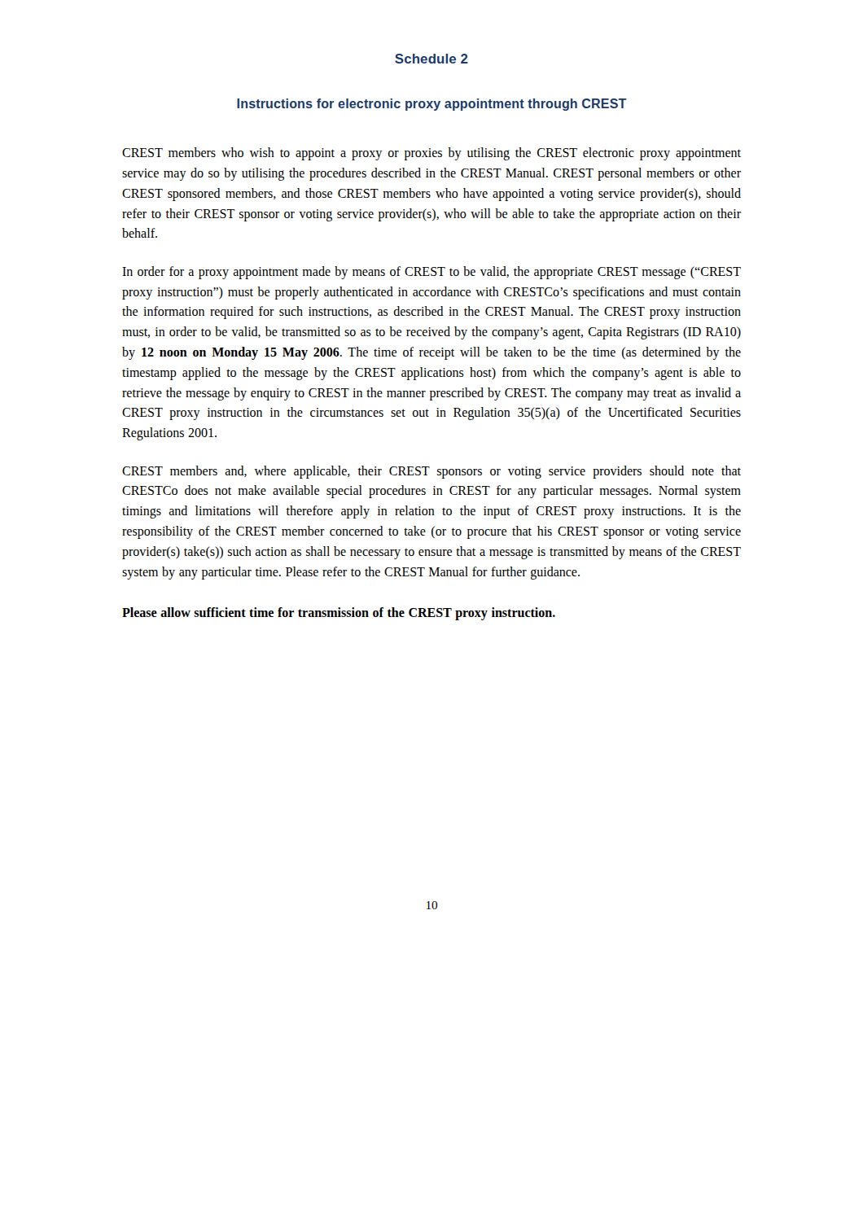Schedule 2
Instructions for electronic proxy appointment through CREST
CREST members who wish to appoint a proxy or proxies by utilising the CREST electronic proxy appointment service may do so by utilising the procedures described in the CREST Manual. CREST personal members or other CREST sponsored members, and those CREST members who have appointed a voting service provider(s), should refer to their CREST sponsor or voting service provider(s), who will be able to take the appropriate action on their behalf.
In order for a proxy appointment made by means of CREST to be valid, the appropriate CREST message (“CREST proxy instruction”) must be properly authenticated in accordance with CRESTCo’s specifications and must contain the information required for such instructions, as described in the CREST Manual. The CREST proxy instruction must, in order to be valid, be transmitted so as to be received by the company’s agent, Capita Registrars (ID RA10) by 12 noon on Monday 15 May 2006. The time of receipt will be taken to be the time (as determined by the timestamp applied to the message by the CREST applications host) from which the company’s agent is able to retrieve the message by enquiry to CREST in the manner prescribed by CREST. The company may treat as invalid a CREST proxy instruction in the circumstances set out in Regulation 35(5)(a) of the Uncertificated Securities Regulations 2001.
CREST members and, where applicable, their CREST sponsors or voting service providers should note that CRESTCo does not make available special procedures in CREST for any particular messages. Normal system timings and limitations will therefore apply in relation to the input of CREST proxy instructions. It is the responsibility of the CREST member concerned to take (or to procure that his CREST sponsor or voting service provider(s) take(s)) such action as shall be necessary to ensure that a message is transmitted by means of the CREST system by any particular time. Please refer to the CREST Manual for further guidance.
Please allow sufficient time for transmission of the CREST proxy instruction.
10